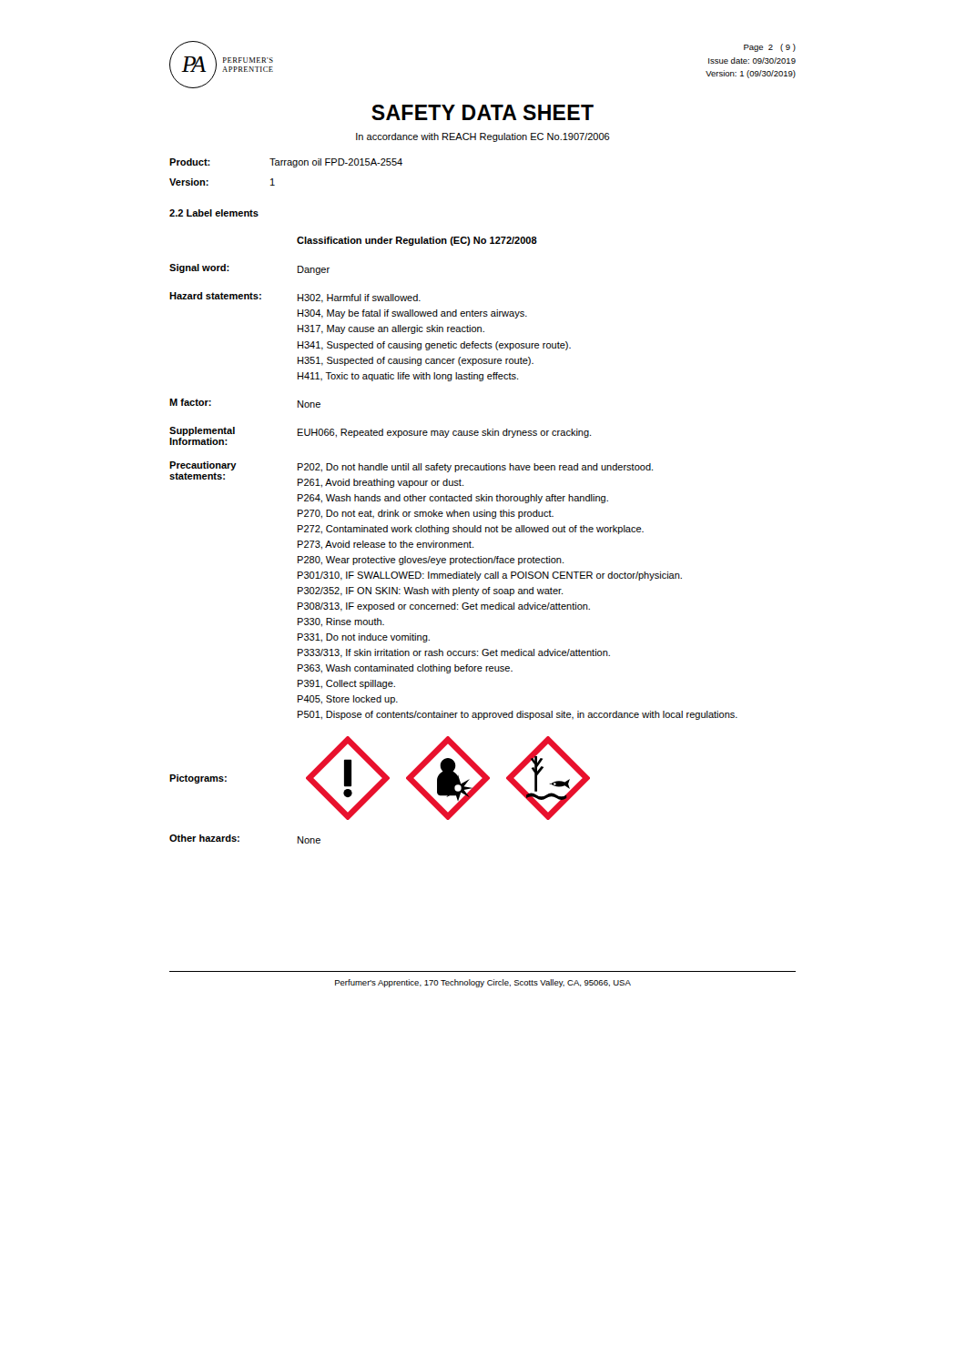PA
PERFUMER'S
APPRENTICE
Page 2 ( 9 )
Issue date: 09/30/2019
Version: 1 (09/30/2019)
SAFETY DATA SHEET
In accordance with REACH Regulation EC No.1907/2006
Product:
Tarragon oil FPD-2015A-2554
Version:
1
2.2 Label elements
Classification under Regulation (EC) No 1272/2008
Signal word:
Danger
Hazard statements:
H302, Harmful if swallowed.
H304, May be fatal if swallowed and enters airways.
H317, May cause an allergic skin reaction.
H341, Suspected of causing genetic defects (exposure route).
H351, Suspected of causing cancer (exposure route).
H411, Toxic to aquatic life with long lasting effects.
M factor:
None
Supplemental
Information:
EUH066, Repeated exposure may cause skin dryness or cracking.
Precautionary
statements:
P202, Do not handle until all safety precautions have been read and understood.
P261, Avoid breathing vapour or dust.
P264, Wash hands and other contacted skin thoroughly after handling.
P270, Do not eat, drink or smoke when using this product.
P272, Contaminated work clothing should not be allowed out of the workplace.
P273, Avoid release to the environment.
P280, Wear protective gloves/eye protection/face protection.
P301/310, IF SWALLOWED: Immediately call a POISON CENTER or doctor/physician.
P302/352, IF ON SKIN: Wash with plenty of soap and water.
P308/313, IF exposed or concerned: Get medical advice/attention.
P330, Rinse mouth.
P331, Do not induce vomiting.
P333/313, If skin irritation or rash occurs: Get medical advice/attention.
P363, Wash contaminated clothing before reuse.
P391, Collect spillage.
P405, Store locked up.
P501, Dispose of contents/container to approved disposal site, in accordance with local regulations.
Pictograms:
Other hazards:
None
Perfumer's Apprentice, 170 Technology Circle, Scotts Valley, CA, 95066, USA